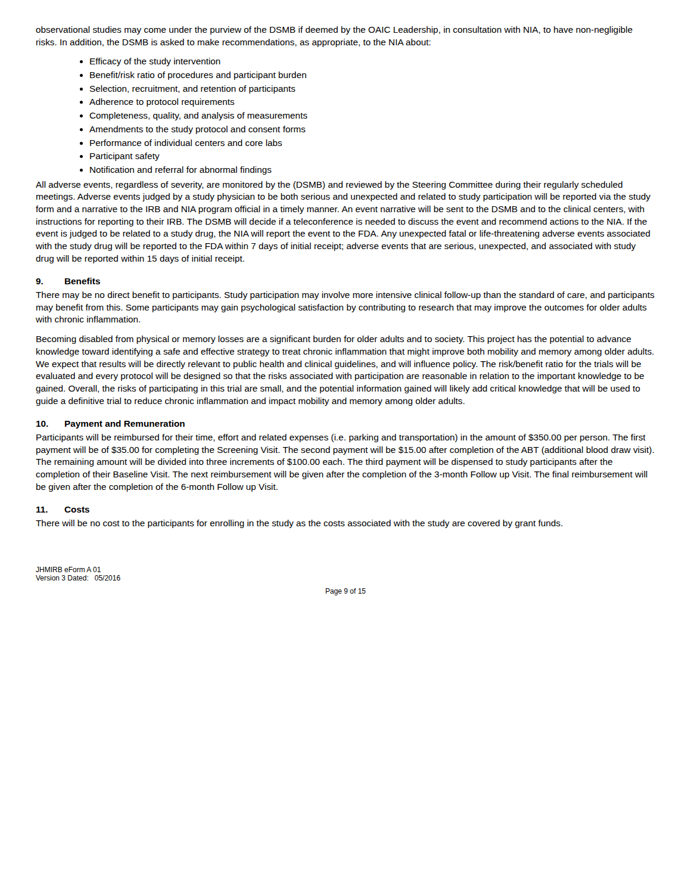observational studies may come under the purview of the DSMB if deemed by the OAIC Leadership, in consultation with NIA, to have non-negligible risks. In addition, the DSMB is asked to make recommendations, as appropriate, to the NIA about:
Efficacy of the study intervention
Benefit/risk ratio of procedures and participant burden
Selection, recruitment, and retention of participants
Adherence to protocol requirements
Completeness, quality, and analysis of measurements
Amendments to the study protocol and consent forms
Performance of individual centers and core labs
Participant safety
Notification and referral for abnormal findings
All adverse events, regardless of severity, are monitored by the (DSMB) and reviewed by the Steering Committee during their regularly scheduled meetings. Adverse events judged by a study physician to be both serious and unexpected and related to study participation will be reported via the study form and a narrative to the IRB and NIA program official in a timely manner. An event narrative will be sent to the DSMB and to the clinical centers, with instructions for reporting to their IRB. The DSMB will decide if a teleconference is needed to discuss the event and recommend actions to the NIA. If the event is judged to be related to a study drug, the NIA will report the event to the FDA. Any unexpected fatal or life-threatening adverse events associated with the study drug will be reported to the FDA within 7 days of initial receipt; adverse events that are serious, unexpected, and associated with study drug will be reported within 15 days of initial receipt.
9. Benefits
There may be no direct benefit to participants. Study participation may involve more intensive clinical follow-up than the standard of care, and participants may benefit from this. Some participants may gain psychological satisfaction by contributing to research that may improve the outcomes for older adults with chronic inflammation.
Becoming disabled from physical or memory losses are a significant burden for older adults and to society. This project has the potential to advance knowledge toward identifying a safe and effective strategy to treat chronic inflammation that might improve both mobility and memory among older adults. We expect that results will be directly relevant to public health and clinical guidelines, and will influence policy. The risk/benefit ratio for the trials will be evaluated and every protocol will be designed so that the risks associated with participation are reasonable in relation to the important knowledge to be gained. Overall, the risks of participating in this trial are small, and the potential information gained will likely add critical knowledge that will be used to guide a definitive trial to reduce chronic inflammation and impact mobility and memory among older adults.
10. Payment and Remuneration
Participants will be reimbursed for their time, effort and related expenses (i.e. parking and transportation) in the amount of $350.00 per person. The first payment will be of $35.00 for completing the Screening Visit. The second payment will be $15.00 after completion of the ABT (additional blood draw visit). The remaining amount will be divided into three increments of $100.00 each. The third payment will be dispensed to study participants after the completion of their Baseline Visit. The next reimbursement will be given after the completion of the 3-month Follow up Visit. The final reimbursement will be given after the completion of the 6-month Follow up Visit.
11. Costs
There will be no cost to the participants for enrolling in the study as the costs associated with the study are covered by grant funds.
JHMIRB eForm A 01
Version 3 Dated: 05/2016
Page 9 of 15